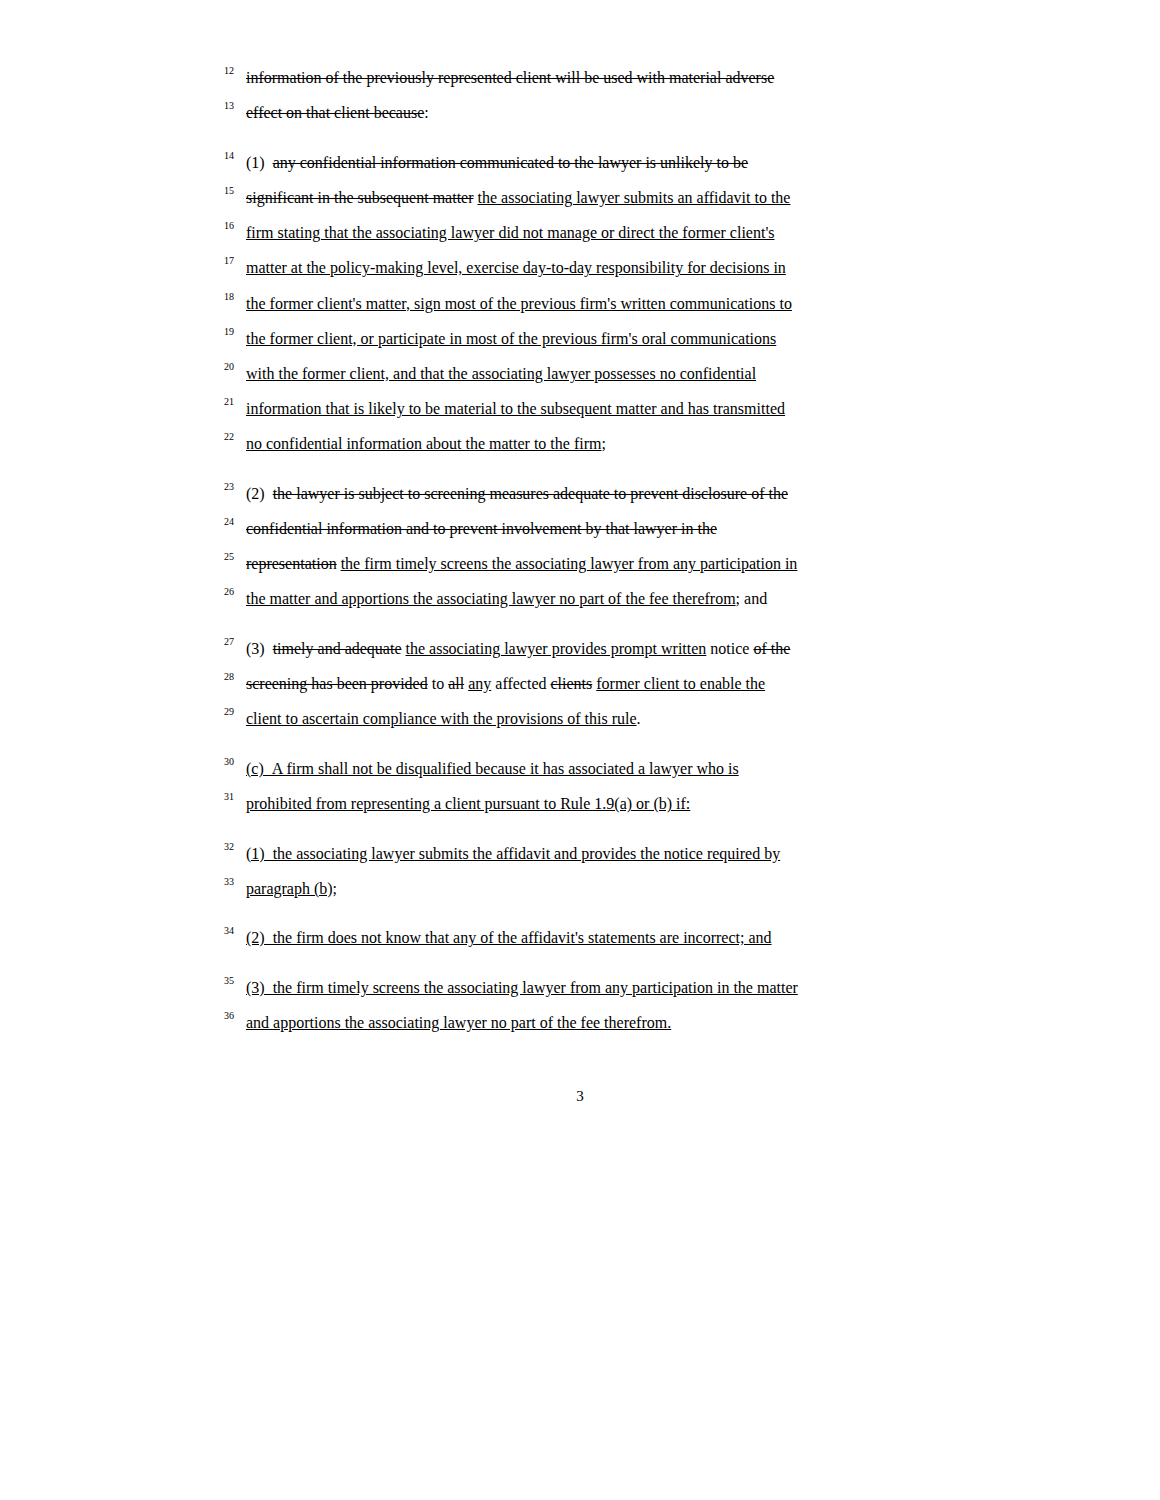12
information of the previously represented client will be used with material adverse
13
effect on that client because:
14
(1) any confidential information communicated to the lawyer is unlikely to be
15
significant in the subsequent matter the associating lawyer submits an affidavit to the
16
firm stating that the associating lawyer did not manage or direct the former client's
17
matter at the policy-making level, exercise day-to-day responsibility for decisions in
18
the former client's matter, sign most of the previous firm's written communications to
19
the former client, or participate in most of the previous firm's oral communications
20
with the former client, and that the associating lawyer possesses no confidential
21
information that is likely to be material to the subsequent matter and has transmitted
22
no confidential information about the matter to the firm;
23
(2) the lawyer is subject to screening measures adequate to prevent disclosure of the
24
confidential information and to prevent involvement by that lawyer in the
25
representation the firm timely screens the associating lawyer from any participation in
26
the matter and apportions the associating lawyer no part of the fee therefrom; and
27
(3) timely and adequate the associating lawyer provides prompt written notice of the
28
screening has been provided to all any affected clients former client to enable the
29
client to ascertain compliance with the provisions of this rule.
30
(c) A firm shall not be disqualified because it has associated a lawyer who is
31
prohibited from representing a client pursuant to Rule 1.9(a) or (b) if:
32
(1) the associating lawyer submits the affidavit and provides the notice required by
33
paragraph (b);
34
(2) the firm does not know that any of the affidavit's statements are incorrect; and
35
(3) the firm timely screens the associating lawyer from any participation in the matter
36
and apportions the associating lawyer no part of the fee therefrom.
3